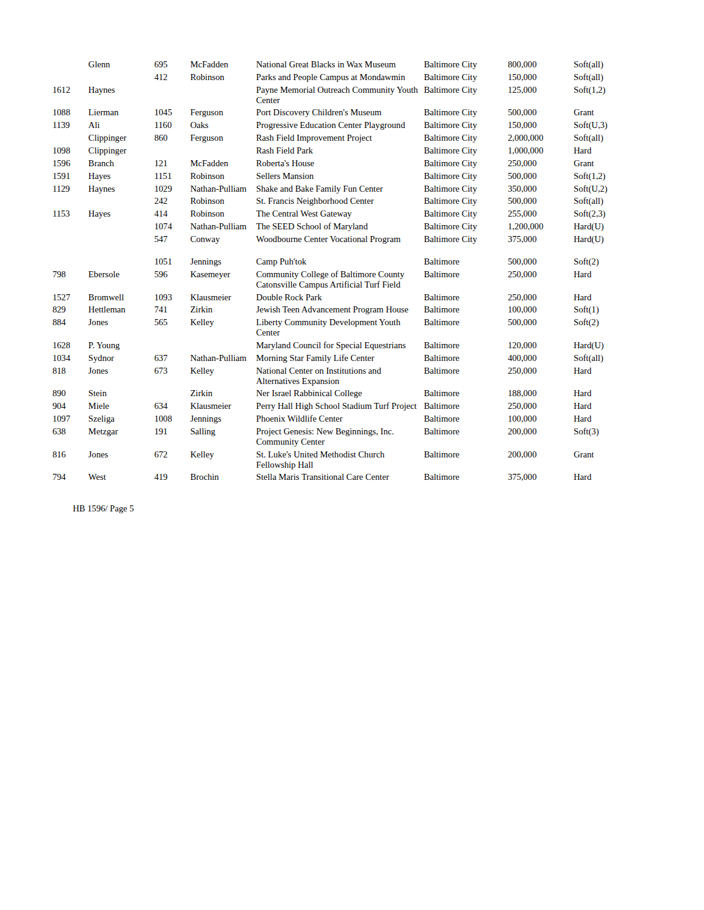| | Glenn | 695 | McFadden | National Great Blacks in Wax Museum | Baltimore City | 800,000 | Soft(all) |
| | | 412 | Robinson | Parks and People Campus at Mondawmin | Baltimore City | 150,000 | Soft(all) |
| 1612 | Haynes | | | Payne Memorial Outreach Community Youth Center | Baltimore City | 125,000 | Soft(1,2) |
| 1088 | Lierman | 1045 | Ferguson | Port Discovery Children's Museum | Baltimore City | 500,000 | Grant |
| 1139 | Ali | 1160 | Oaks | Progressive Education Center Playground | Baltimore City | 150,000 | Soft(U,3) |
| | Clippinger | 860 | Ferguson | Rash Field Improvement Project | Baltimore City | 2,000,000 | Soft(all) |
| 1098 | Clippinger | | | Rash Field Park | Baltimore City | 1,000,000 | Hard |
| 1596 | Branch | 121 | McFadden | Roberta's House | Baltimore City | 250,000 | Grant |
| 1591 | Hayes | 1151 | Robinson | Sellers Mansion | Baltimore City | 500,000 | Soft(1,2) |
| 1129 | Haynes | 1029 | Nathan-Pulliam | Shake and Bake Family Fun Center | Baltimore City | 350,000 | Soft(U,2) |
| | | 242 | Robinson | St. Francis Neighborhood Center | Baltimore City | 500,000 | Soft(all) |
| 1153 | Hayes | 414 | Robinson | The Central West Gateway | Baltimore City | 255,000 | Soft(2,3) |
| | | 1074 | Nathan-Pulliam | The SEED School of Maryland | Baltimore City | 1,200,000 | Hard(U) |
| | | 547 | Conway | Woodbourne Center Vocational Program | Baltimore City | 375,000 | Hard(U) |
| | | 1051 | Jennings | Camp Puh'tok | Baltimore | 500,000 | Soft(2) |
| 798 | Ebersole | 596 | Kasemeyer | Community College of Baltimore County Catonsville Campus Artificial Turf Field | Baltimore | 250,000 | Hard |
| 1527 | Bromwell | 1093 | Klausmeier | Double Rock Park | Baltimore | 250,000 | Hard |
| 829 | Hettleman | 741 | Zirkin | Jewish Teen Advancement Program House | Baltimore | 100,000 | Soft(1) |
| 884 | Jones | 565 | Kelley | Liberty Community Development Youth Center | Baltimore | 500,000 | Soft(2) |
| 1628 | P. Young | | | Maryland Council for Special Equestrians | Baltimore | 120,000 | Hard(U) |
| 1034 | Sydnor | 637 | Nathan-Pulliam | Morning Star Family Life Center | Baltimore | 400,000 | Soft(all) |
| 818 | Jones | 673 | Kelley | National Center on Institutions and Alternatives Expansion | Baltimore | 250,000 | Hard |
| 890 | Stein | | Zirkin | Ner Israel Rabbinical College | Baltimore | 188,000 | Hard |
| 904 | Miele | 634 | Klausmeier | Perry Hall High School Stadium Turf Project | Baltimore | 250,000 | Hard |
| 1097 | Szeliga | 1008 | Jennings | Phoenix Wildlife Center | Baltimore | 100,000 | Hard |
| 638 | Metzgar | 191 | Salling | Project Genesis: New Beginnings, Inc. Community Center | Baltimore | 200,000 | Soft(3) |
| 816 | Jones | 672 | Kelley | St. Luke's United Methodist Church Fellowship Hall | Baltimore | 200,000 | Grant |
| 794 | West | 419 | Brochin | Stella Maris Transitional Care Center | Baltimore | 375,000 | Hard |
HB 1596/ Page 5